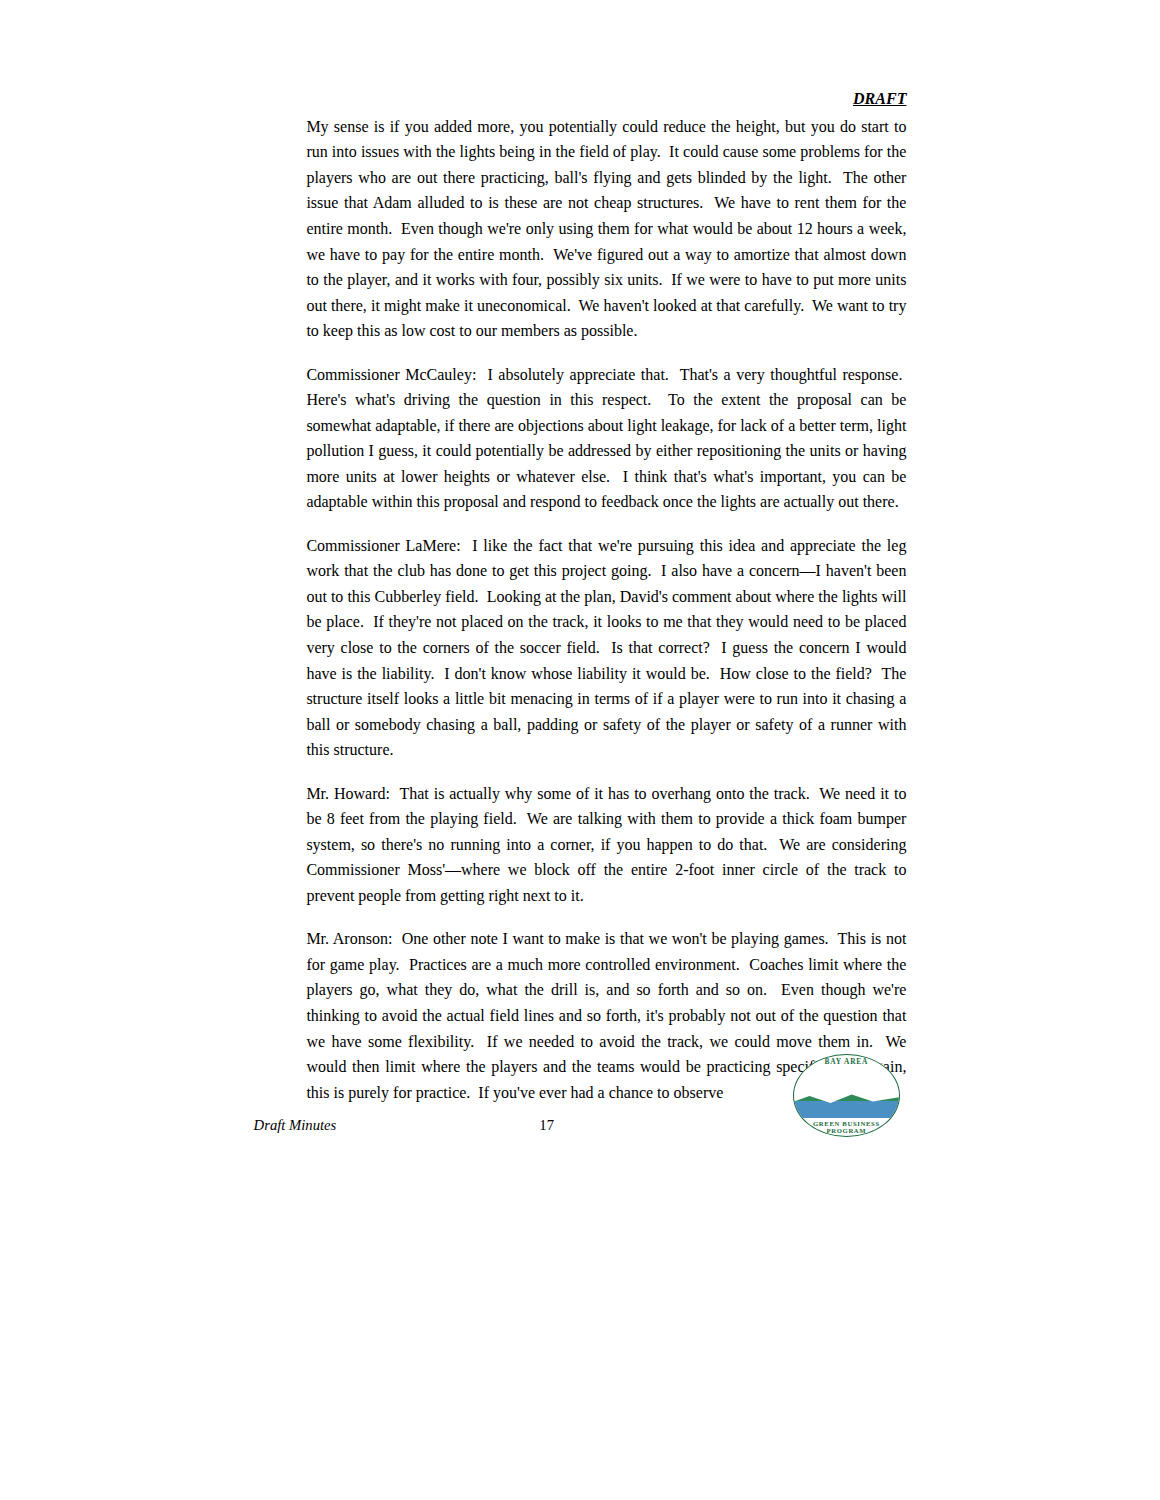DRAFT
My sense is if you added more, you potentially could reduce the height, but you do start to run into issues with the lights being in the field of play. It could cause some problems for the players who are out there practicing, ball's flying and gets blinded by the light. The other issue that Adam alluded to is these are not cheap structures. We have to rent them for the entire month. Even though we're only using them for what would be about 12 hours a week, we have to pay for the entire month. We've figured out a way to amortize that almost down to the player, and it works with four, possibly six units. If we were to have to put more units out there, it might make it uneconomical. We haven't looked at that carefully. We want to try to keep this as low cost to our members as possible.
Commissioner McCauley: I absolutely appreciate that. That's a very thoughtful response. Here's what's driving the question in this respect. To the extent the proposal can be somewhat adaptable, if there are objections about light leakage, for lack of a better term, light pollution I guess, it could potentially be addressed by either repositioning the units or having more units at lower heights or whatever else. I think that's what's important, you can be adaptable within this proposal and respond to feedback once the lights are actually out there.
Commissioner LaMere: I like the fact that we're pursuing this idea and appreciate the leg work that the club has done to get this project going. I also have a concern—I haven't been out to this Cubberley field. Looking at the plan, David's comment about where the lights will be place. If they're not placed on the track, it looks to me that they would need to be placed very close to the corners of the soccer field. Is that correct? I guess the concern I would have is the liability. I don't know whose liability it would be. How close to the field? The structure itself looks a little bit menacing in terms of if a player were to run into it chasing a ball or somebody chasing a ball, padding or safety of the player or safety of a runner with this structure.
Mr. Howard: That is actually why some of it has to overhang onto the track. We need it to be 8 feet from the playing field. We are talking with them to provide a thick foam bumper system, so there's no running into a corner, if you happen to do that. We are considering Commissioner Moss'—where we block off the entire 2-foot inner circle of the track to prevent people from getting right next to it.
Mr. Aronson: One other note I want to make is that we won't be playing games. This is not for game play. Practices are a much more controlled environment. Coaches limit where the players go, what they do, what the drill is, and so forth and so on. Even though we're thinking to avoid the actual field lines and so forth, it's probably not out of the question that we have some flexibility. If we needed to avoid the track, we could move them in. We would then limit where the players and the teams would be practicing specifically. Again, this is purely for practice. If you've ever had a chance to observe
Draft Minutes
17
BAY AREA
GREEN BUSINESS
PROGRAM